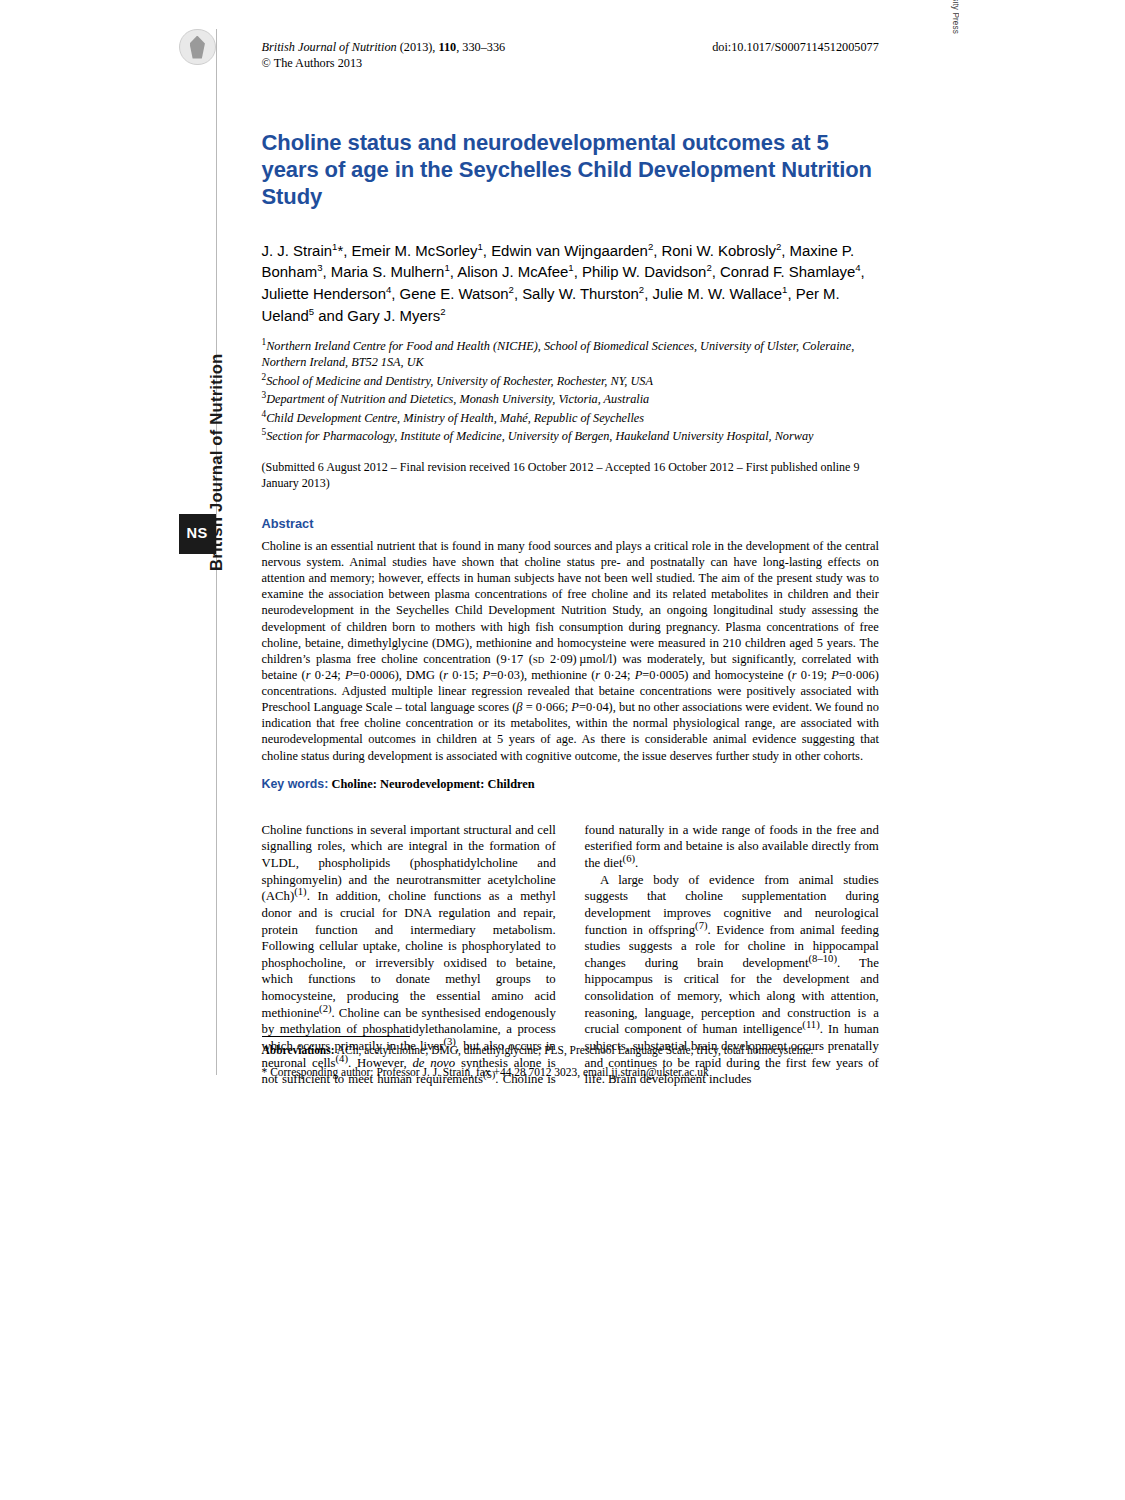NS
British Journal of Nutrition
https://doi.org/10.1017/S0007114512005077 Published online by Cambridge University Press
British Journal of Nutrition (2013), 110, 330–336
© The Authors 2013
doi:10.1017/S0007114512005077
Choline status and neurodevelopmental outcomes at 5 years of age in the Seychelles Child Development Nutrition Study
J. J. Strain1*, Emeir M. McSorley1, Edwin van Wijngaarden2, Roni W. Kobrosly2, Maxine P. Bonham3, Maria S. Mulhern1, Alison J. McAfee1, Philip W. Davidson2, Conrad F. Shamlaye4, Juliette Henderson4, Gene E. Watson2, Sally W. Thurston2, Julie M. W. Wallace1, Per M. Ueland5 and Gary J. Myers2
1Northern Ireland Centre for Food and Health (NICHE), School of Biomedical Sciences, University of Ulster, Coleraine, Northern Ireland, BT52 1SA, UK
2School of Medicine and Dentistry, University of Rochester, Rochester, NY, USA
3Department of Nutrition and Dietetics, Monash University, Victoria, Australia
4Child Development Centre, Ministry of Health, Mahé, Republic of Seychelles
5Section for Pharmacology, Institute of Medicine, University of Bergen, Haukeland University Hospital, Norway
(Submitted 6 August 2012 – Final revision received 16 October 2012 – Accepted 16 October 2012 – First published online 9 January 2013)
Abstract
Choline is an essential nutrient that is found in many food sources and plays a critical role in the development of the central nervous system. Animal studies have shown that choline status pre- and postnatally can have long-lasting effects on attention and memory; however, effects in human subjects have not been well studied. The aim of the present study was to examine the association between plasma concentrations of free choline and its related metabolites in children and their neurodevelopment in the Seychelles Child Development Nutrition Study, an ongoing longitudinal study assessing the development of children born to mothers with high fish consumption during pregnancy. Plasma concentrations of free choline, betaine, dimethylglycine (DMG), methionine and homocysteine were measured in 210 children aged 5 years. The children’s plasma free choline concentration (9·17 (sd 2·09) µmol/l) was moderately, but significantly, correlated with betaine (r 0·24; P=0·0006), DMG (r 0·15; P=0·03), methionine (r 0·24; P=0·0005) and homocysteine (r 0·19; P=0·006) concentrations. Adjusted multiple linear regression revealed that betaine concentrations were positively associated with Preschool Language Scale – total language scores (β = 0·066; P=0·04), but no other associations were evident. We found no indication that free choline concentration or its metabolites, within the normal physiological range, are associated with neurodevelopmental outcomes in children at 5 years of age. As there is considerable animal evidence suggesting that choline status during development is associated with cognitive outcome, the issue deserves further study in other cohorts.
Key words: Choline: Neurodevelopment: Children
Choline functions in several important structural and cell signalling roles, which are integral in the formation of VLDL, phospholipids (phosphatidylcholine and sphingomyelin) and the neurotransmitter acetylcholine (ACh)(1). In addition, choline functions as a methyl donor and is crucial for DNA regulation and repair, protein function and intermediary metabolism. Following cellular uptake, choline is phosphorylated to phosphocholine, or irreversibly oxidised to betaine, which functions to donate methyl groups to homocysteine, producing the essential amino acid methionine(2). Choline can be synthesised endogenously by methylation of phosphatidylethanolamine, a process which occurs primarily in the liver(3), but also occurs in neuronal cells(4). However, de novo synthesis alone is not sufficient to meet human requirements(5). Choline is found naturally in a wide range of foods in the free and esterified form and betaine is also available directly from the diet(6).
A large body of evidence from animal studies suggests that choline supplementation during development improves cognitive and neurological function in offspring(7). Evidence from animal feeding studies suggests a role for choline in hippocampal changes during brain development(8–10). The hippocampus is critical for the development and consolidation of memory, which along with attention, reasoning, language, perception and construction is a crucial component of human intelligence(11). In human subjects, substantial brain development occurs prenatally and continues to be rapid during the first few years of life. Brain development includes
Abbreviations: ACh, acetylcholine; DMG, dimethylglycine; PLS, Preschool Language Scale; tHcy, total homocysteine.
* Corresponding author: Professor J. J. Strain, fax +44 28 7012 3023, email jj.strain@ulster.ac.uk